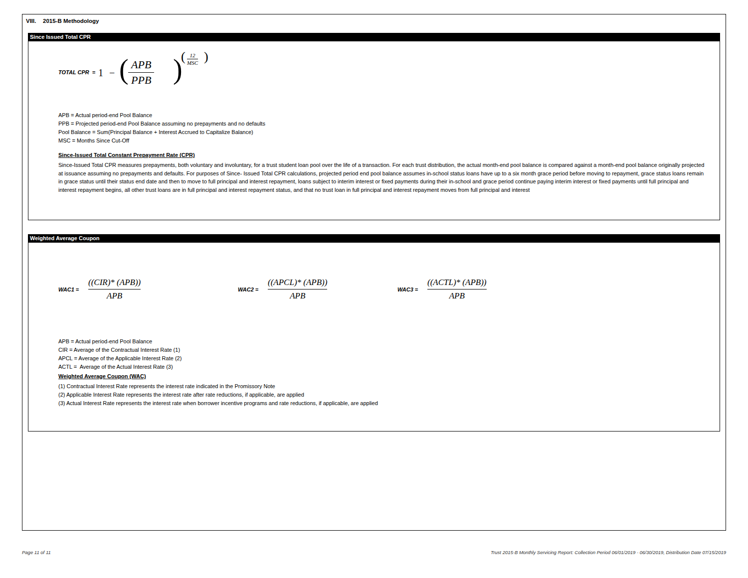VIII. 2015-B Methodology
Since Issued Total CPR
TOTAL CPR =
1
−
(
APB
PPB
)
(
12
MSC
)
APB = Actual period-end Pool Balance
PPB = Projected period-end Pool Balance assuming no prepayments and no defaults
Pool Balance = Sum(Principal Balance + Interest Accrued to Capitalize Balance)
MSC = Months Since Cut-Off
Since-Issued Total Constant Prepayment Rate (CPR)
Since-Issued Total CPR measures prepayments, both voluntary and involuntary, for a trust student loan pool over the life of a transaction. For each trust distribution, the actual month-end pool balance is compared against a month-end pool balance originally projected at issuance assuming no prepayments and defaults. For purposes of Since- Issued Total CPR calculations, projected period end pool balance assumes in-school status loans have up to a six month grace period before moving to repayment, grace status loans remain in grace status until their status end date and then to move to full principal and interest repayment, loans subject to interim interest or fixed payments during their in-school and grace period continue paying interim interest or fixed payments until full principal and interest repayment begins, all other trust loans are in full principal and interest repayment status, and that no trust loan in full principal and interest repayment moves from full principal and interest
Weighted Average Coupon
WAC1 =
((CIR)* (APB))
APB
WAC2 =
((APCL)* (APB))
APB
WAC3 =
((ACTL)* (APB))
APB
APB = Actual period-end Pool Balance
CIR = Average of the Contractual Interest Rate (1)
APCL = Average of the Applicable Interest Rate (2)
ACTL = Average of the Actual Interest Rate (3)
Weighted Average Coupon (WAC)
(1) Contractual Interest Rate represents the interest rate indicated in the Promissory Note
(2) Applicable Interest Rate represents the interest rate after rate reductions, if applicable, are applied
(3) Actual Interest Rate represents the interest rate when borrower incentive programs and rate reductions, if applicable, are applied
Page 11 of 11
Trust 2015-B Monthly Servicing Report: Collection Period 06/01/2019 - 06/30/2019, Distribution Date 07/15/2019